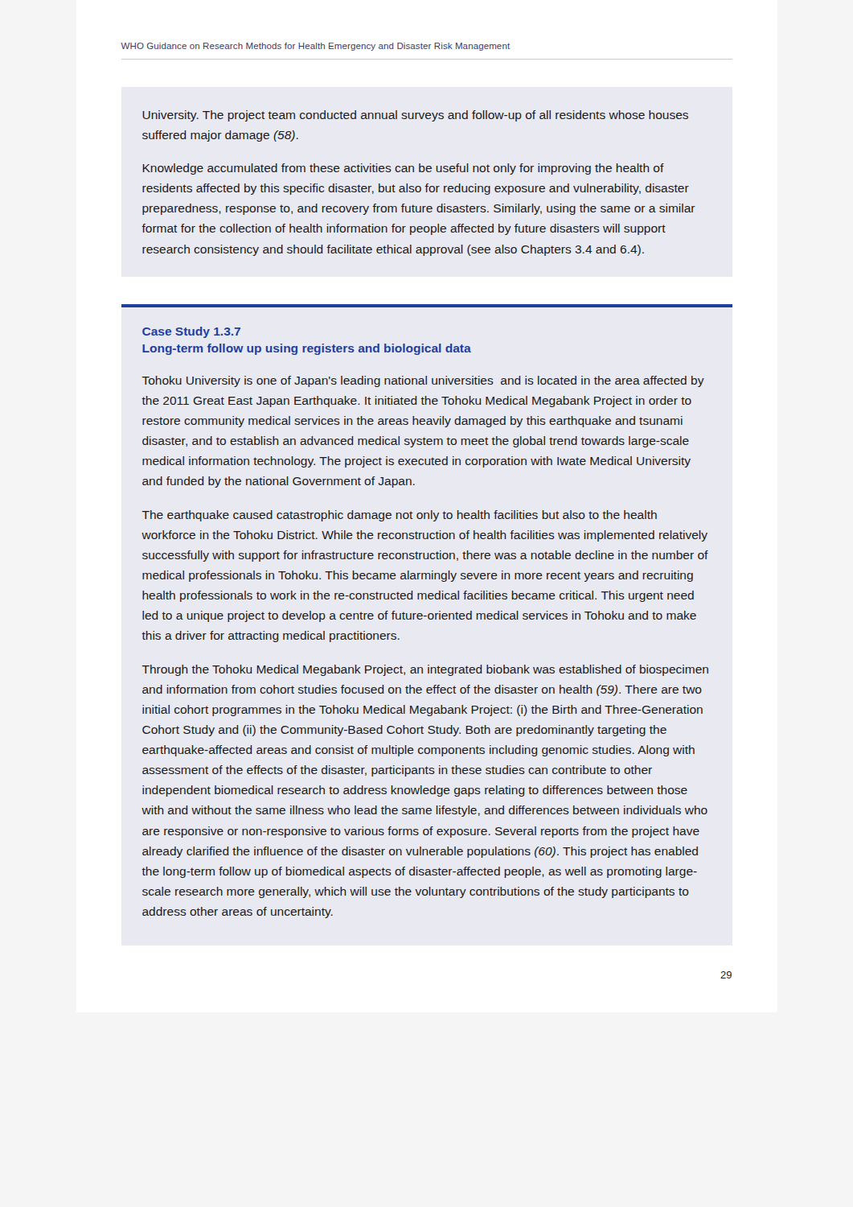WHO Guidance on Research Methods for Health Emergency and Disaster Risk Management
University. The project team conducted annual surveys and follow-up of all residents whose houses suffered major damage (58).
Knowledge accumulated from these activities can be useful not only for improving the health of residents affected by this specific disaster, but also for reducing exposure and vulnerability, disaster preparedness, response to, and recovery from future disasters. Similarly, using the same or a similar format for the collection of health information for people affected by future disasters will support research consistency and should facilitate ethical approval (see also Chapters 3.4 and 6.4).
Case Study 1.3.7 Long-term follow up using registers and biological data
Tohoku University is one of Japan's leading national universities and is located in the area affected by the 2011 Great East Japan Earthquake. It initiated the Tohoku Medical Megabank Project in order to restore community medical services in the areas heavily damaged by this earthquake and tsunami disaster, and to establish an advanced medical system to meet the global trend towards large-scale medical information technology. The project is executed in corporation with Iwate Medical University and funded by the national Government of Japan.
The earthquake caused catastrophic damage not only to health facilities but also to the health workforce in the Tohoku District. While the reconstruction of health facilities was implemented relatively successfully with support for infrastructure reconstruction, there was a notable decline in the number of medical professionals in Tohoku. This became alarmingly severe in more recent years and recruiting health professionals to work in the re-constructed medical facilities became critical. This urgent need led to a unique project to develop a centre of future-oriented medical services in Tohoku and to make this a driver for attracting medical practitioners.
Through the Tohoku Medical Megabank Project, an integrated biobank was established of biospecimen and information from cohort studies focused on the effect of the disaster on health (59). There are two initial cohort programmes in the Tohoku Medical Megabank Project: (i) the Birth and Three-Generation Cohort Study and (ii) the Community-Based Cohort Study. Both are predominantly targeting the earthquake-affected areas and consist of multiple components including genomic studies. Along with assessment of the effects of the disaster, participants in these studies can contribute to other independent biomedical research to address knowledge gaps relating to differences between those with and without the same illness who lead the same lifestyle, and differences between individuals who are responsive or non-responsive to various forms of exposure. Several reports from the project have already clarified the influence of the disaster on vulnerable populations (60). This project has enabled the long-term follow up of biomedical aspects of disaster-affected people, as well as promoting large-scale research more generally, which will use the voluntary contributions of the study participants to address other areas of uncertainty.
29